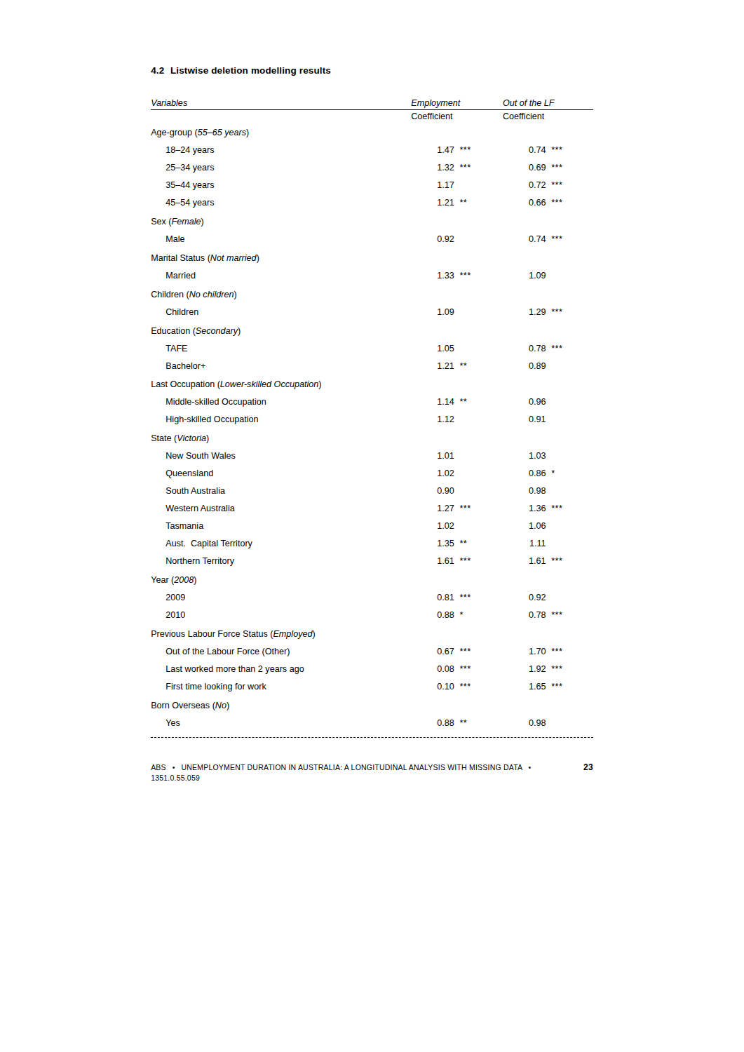4.2 Listwise deletion modelling results
| Variables | Employment | Out of the LF |
| --- | --- | --- |
| | Coefficient | Coefficient |
| Age-group ( 55–65 years ) | | | | |
| 18–24 years | 1.47 | *** | 0.74 | *** |
| 25–34 years | 1.32 | *** | 0.69 | *** |
| 35–44 years | 1.17 | | 0.72 | *** |
| 45–54 years | 1.21 | ** | 0.66 | *** |
| Sex ( Female ) | | | | |
| Male | 0.92 | | 0.74 | *** |
| Marital Status ( Not married ) | | | | |
| Married | 1.33 | *** | 1.09 | |
| Children ( No children ) | | | | |
| Children | 1.09 | | 1.29 | *** |
| Education ( Secondary ) | | | | |
| TAFE | 1.05 | | 0.78 | *** |
| Bachelor+ | 1.21 | ** | 0.89 | |
| Last Occupation ( Lower-skilled Occupation ) | | | | |
| Middle-skilled Occupation | 1.14 | ** | 0.96 | |
| High-skilled Occupation | 1.12 | | 0.91 | |
| State ( Victoria ) | | | | |
| New South Wales | 1.01 | | 1.03 | |
| Queensland | 1.02 | | 0.86 | * |
| South Australia | 0.90 | | 0.98 | |
| Western Australia | 1.27 | *** | 1.36 | *** |
| Tasmania | 1.02 | | 1.06 | |
| Aust. Capital Territory | 1.35 | ** | 1.11 | |
| Northern Territory | 1.61 | *** | 1.61 | *** |
| Year ( 2008 ) | | | | |
| 2009 | 0.81 | *** | 0.92 | |
| 2010 | 0.88 | * | 0.78 | *** |
| Previous Labour Force Status ( Employed ) | | | | |
| Out of the Labour Force (Other) | 0.67 | *** | 1.70 | *** |
| Last worked more than 2 years ago | 0.08 | *** | 1.92 | *** |
| First time looking for work | 0.10 | *** | 1.65 | *** |
| Born Overseas ( No ) | | | | |
| Yes | 0.88 | ** | 0.98 | |
ABS • UNEMPLOYMENT DURATION IN AUSTRALIA: A LONGITUDINAL ANALYSIS WITH MISSING DATA • 1351.0.55.059
23